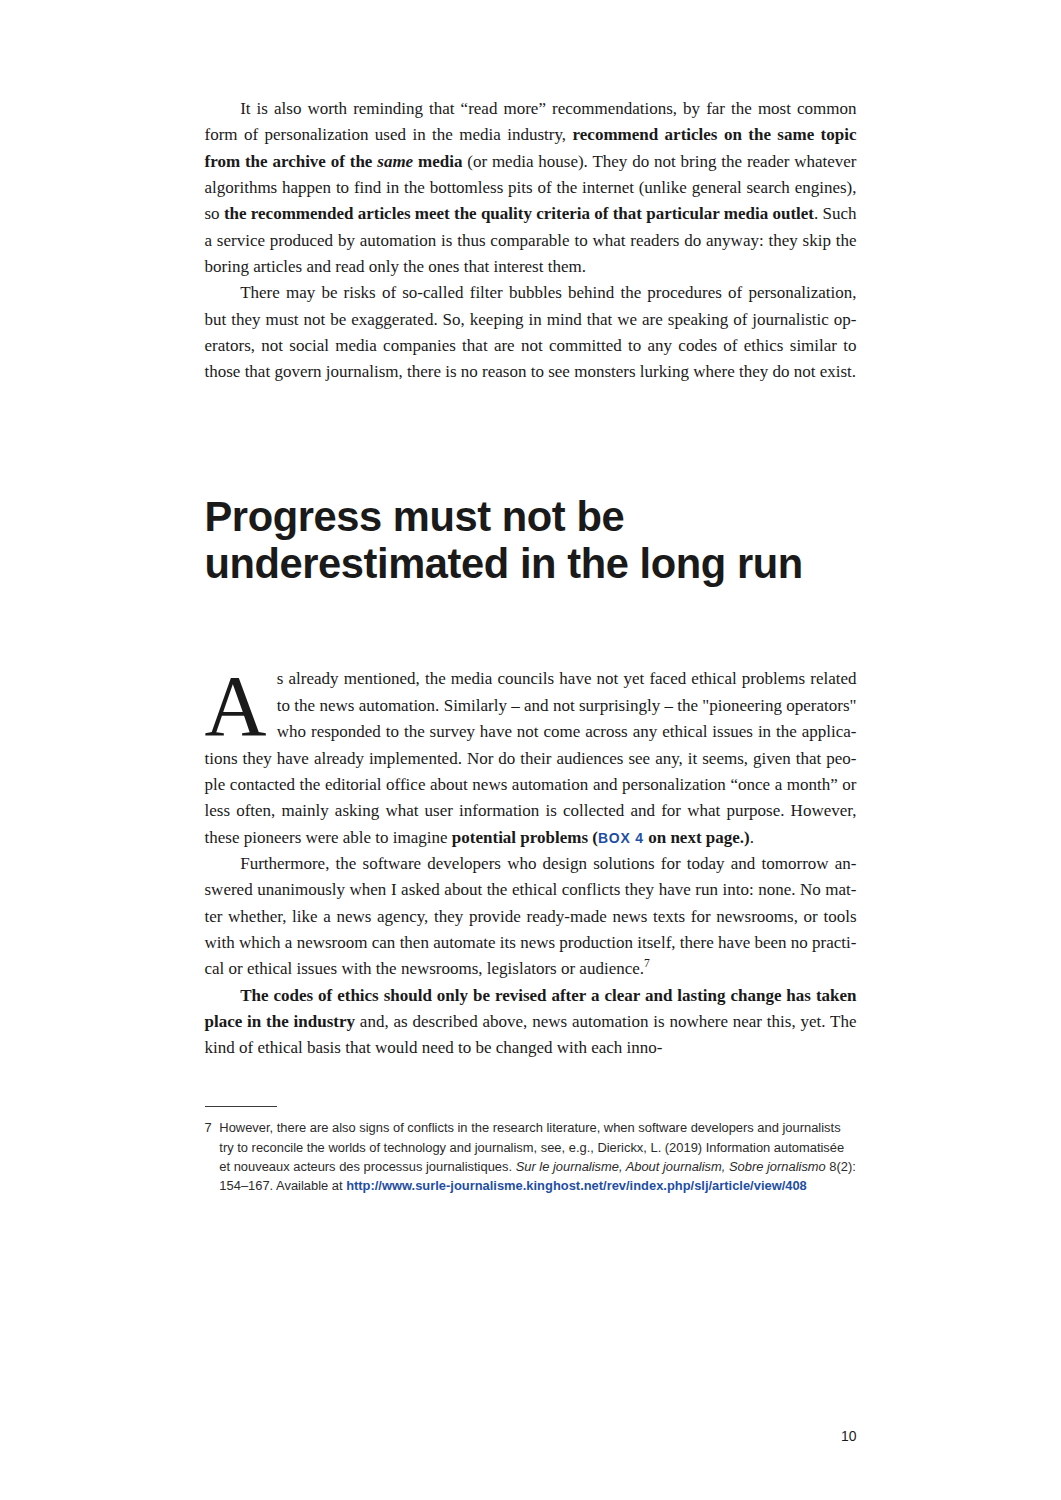It is also worth reminding that “read more” recommendations, by far the most common form of personalization used in the media industry, recommend articles on the same topic from the archive of the same media (or media house). They do not bring the reader whatever algorithms happen to find in the bottomless pits of the internet (unlike general search engines), so the recommended articles meet the quality criteria of that particular media outlet. Such a service produced by automation is thus comparable to what readers do anyway: they skip the boring articles and read only the ones that interest them.
There may be risks of so-called filter bubbles behind the procedures of personalization, but they must not be exaggerated. So, keeping in mind that we are speaking of journalistic operators, not social media companies that are not committed to any codes of ethics similar to those that govern journalism, there is no reason to see monsters lurking where they do not exist.
Progress must not be
underestimated in the long run
As already mentioned, the media councils have not yet faced ethical problems related to the news automation. Similarly – and not surprisingly – the "pioneering operators" who responded to the survey have not come across any ethical issues in the applications they have already implemented. Nor do their audiences see any, it seems, given that people contacted the editorial office about news automation and personalization “once a month” or less often, mainly asking what user information is collected and for what purpose. However, these pioneers were able to imagine potential problems (BOX 4 on next page.).
Furthermore, the software developers who design solutions for today and tomorrow answered unanimously when I asked about the ethical conflicts they have run into: none. No matter whether, like a news agency, they provide ready-made news texts for newsrooms, or tools with which a newsroom can then automate its news production itself, there have been no practical or ethical issues with the newsrooms, legislators or audience.7
The codes of ethics should only be revised after a clear and lasting change has taken place in the industry and, as described above, news automation is nowhere near this, yet. The kind of ethical basis that would need to be changed with each inno-
7 However, there are also signs of conflicts in the research literature, when software developers and journalists try to reconcile the worlds of technology and journalism, see, e.g., Dierickx, L. (2019) Information automatisée et nouveaux acteurs des processus journalistiques. Sur le journalisme, About journalism, Sobre jornalismo 8(2): 154–167. Available at http://www.surle-journalisme.kinghost.net/rev/index.php/slj/article/view/408
10